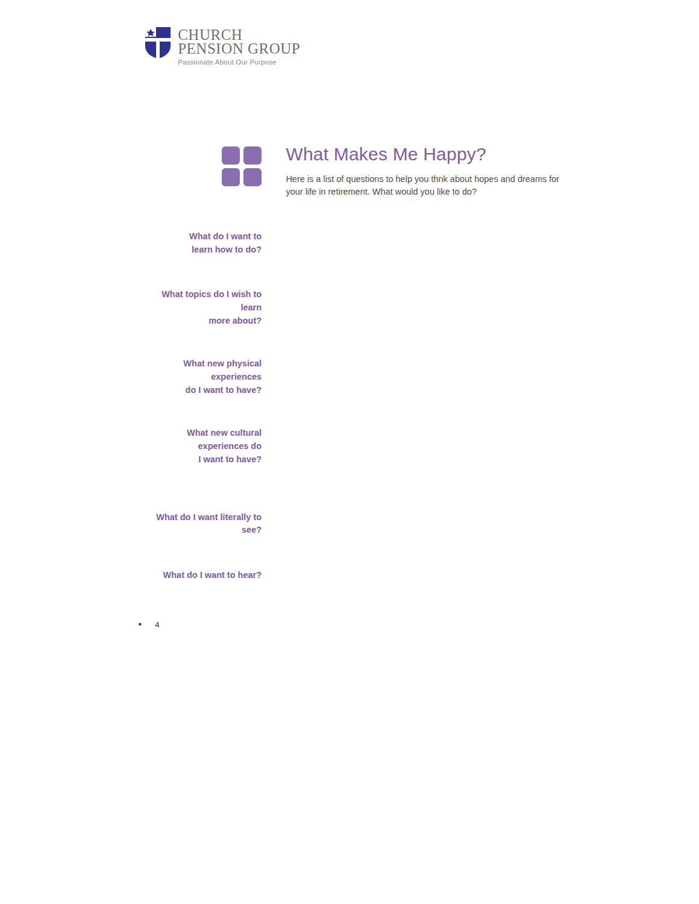CHURCH
PENSION GROUP
Passionate About Our Purpose
What Makes Me Happy?
Here is a list of questions to help you thnk about hopes and dreams for your life in retirement. What would you like to do?
What do I want to
learn how to do?
What topics do I wish to learn
more about?
What new physical experiences
do I want to have?
What new cultural experiences do
I want to have?
What do I want literally to see?
What do I want to hear?
• 4